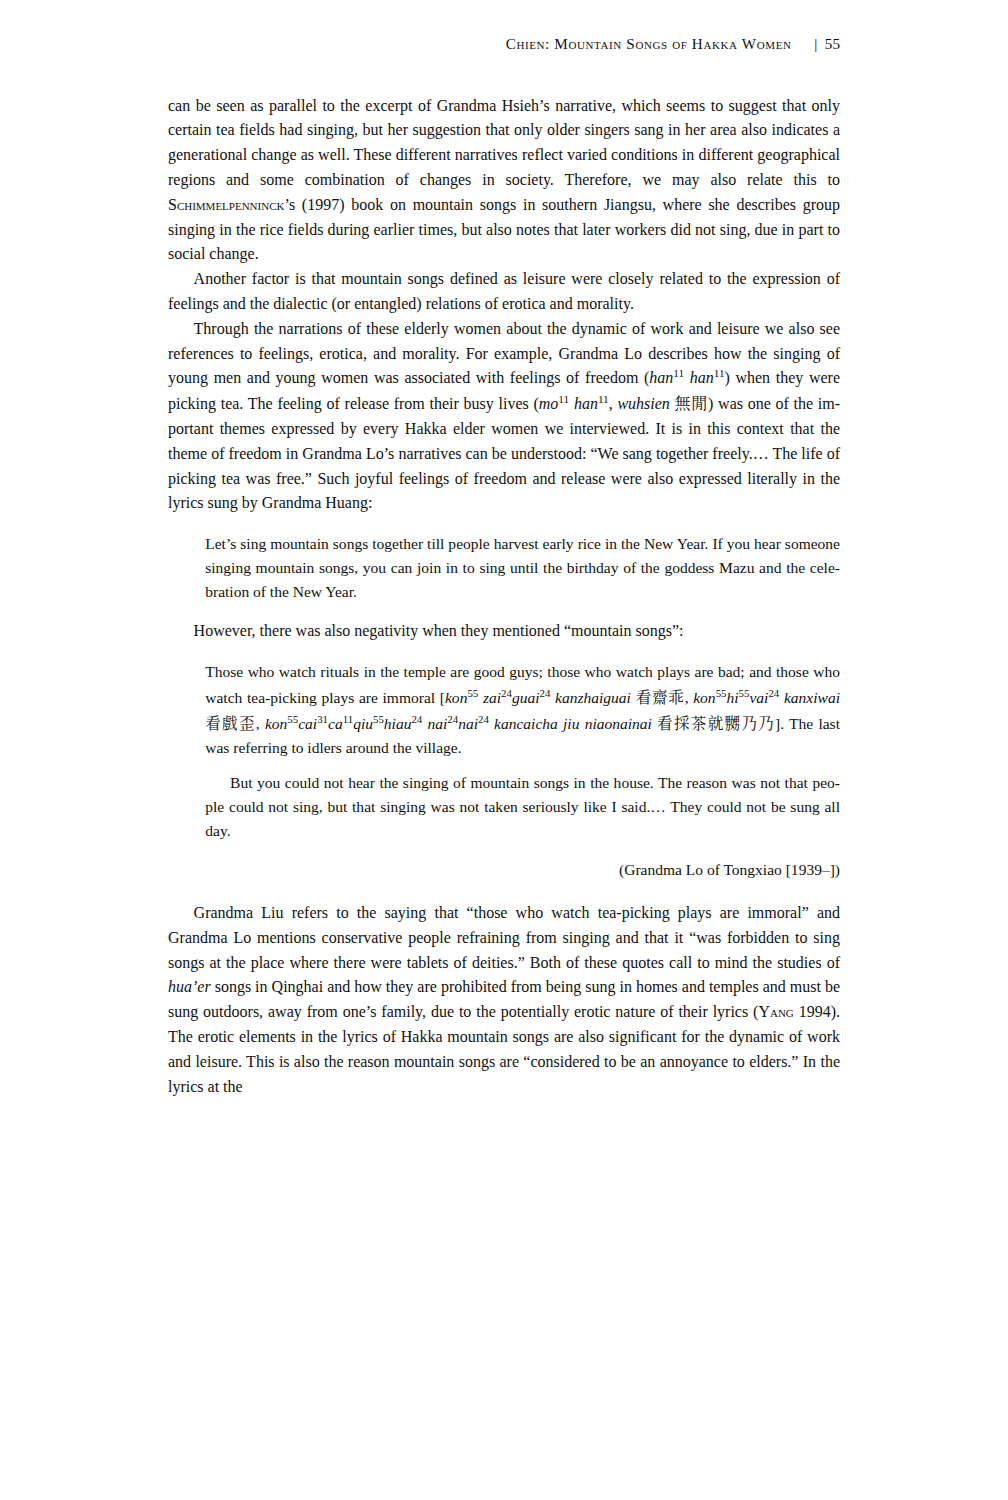Chien: Mountain Songs of Hakka Women | 55
can be seen as parallel to the excerpt of Grandma Hsieh’s narrative, which seems to suggest that only certain tea fields had singing, but her suggestion that only older singers sang in her area also indicates a generational change as well. These different narratives reflect varied conditions in different geographical regions and some combination of changes in society. Therefore, we may also relate this to Schimmelpenninck’s (1997) book on mountain songs in southern Jiangsu, where she describes group singing in the rice fields during earlier times, but also notes that later workers did not sing, due in part to social change.
Another factor is that mountain songs defined as leisure were closely related to the expression of feelings and the dialectic (or entangled) relations of erotica and morality.
Through the narrations of these elderly women about the dynamic of work and leisure we also see references to feelings, erotica, and morality. For example, Grandma Lo describes how the singing of young men and young women was associated with feelings of freedom (han11 han11) when they were picking tea. The feeling of release from their busy lives (mo11 han11, wuhsien 無閒) was one of the important themes expressed by every Hakka elder women we interviewed. It is in this context that the theme of freedom in Grandma Lo’s narratives can be understood: “We sang together freely.… The life of picking tea was free.” Such joyful feelings of freedom and release were also expressed literally in the lyrics sung by Grandma Huang:
Let’s sing mountain songs together till people harvest early rice in the New Year. If you hear someone singing mountain songs, you can join in to sing until the birthday of the goddess Mazu and the celebration of the New Year.
However, there was also negativity when they mentioned “mountain songs”:
Those who watch rituals in the temple are good guys; those who watch plays are bad; and those who watch tea-picking plays are immoral [kon55 zai24guai24 kanzhaiguai 看齋乖, kon55hi55vai24 kanxiwai 看戲歪, kon55cai31ca11qiu55hiau24 nai24nai24 kancaicha jiu niaonainai 看採茶就嬲乃乃]. The last was referring to idlers around the village.
But you could not hear the singing of mountain songs in the house. The reason was not that people could not sing, but that singing was not taken seriously like I said.… They could not be sung all day.
(Grandma Lo of Tongxiao [1939–])
Grandma Liu refers to the saying that “those who watch tea-picking plays are immoral” and Grandma Lo mentions conservative people refraining from singing and that it “was forbidden to sing songs at the place where there were tablets of deities.” Both of these quotes call to mind the studies of hua’er songs in Qinghai and how they are prohibited from being sung in homes and temples and must be sung outdoors, away from one’s family, due to the potentially erotic nature of their lyrics (Yang 1994). The erotic elements in the lyrics of Hakka mountain songs are also significant for the dynamic of work and leisure. This is also the reason mountain songs are “considered to be an annoyance to elders.” In the lyrics at the